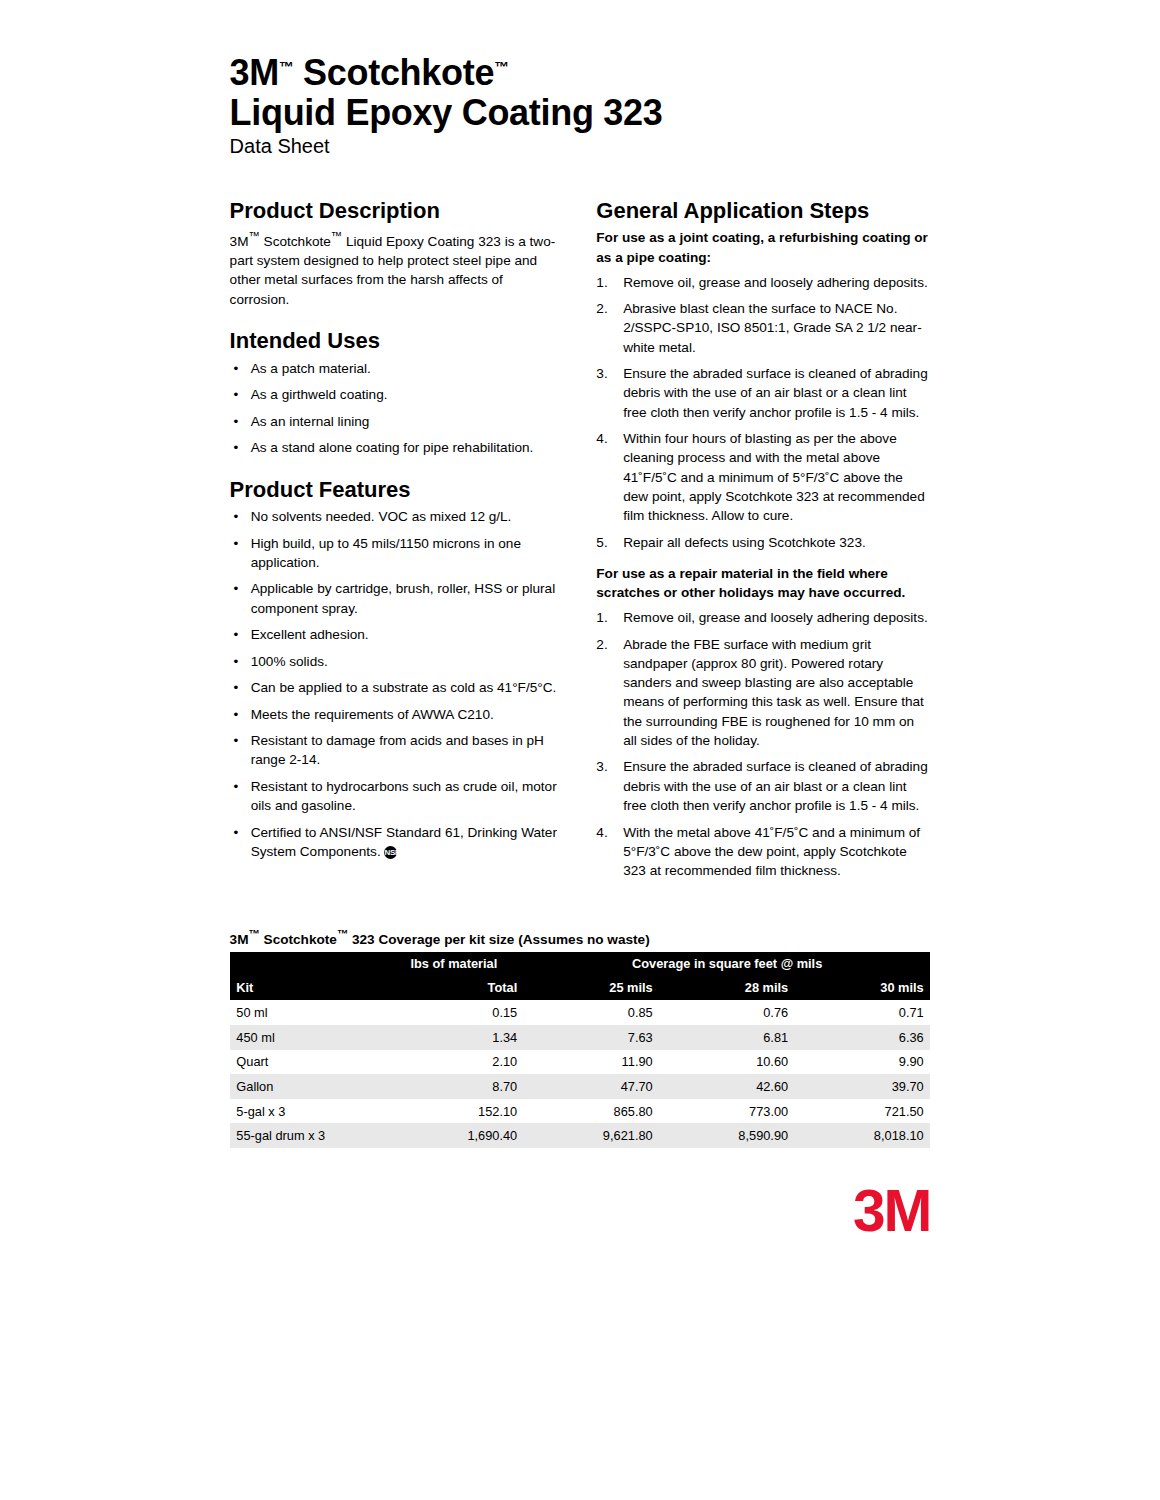3M™ Scotchkote™
Liquid Epoxy Coating 323
Data Sheet
Product Description
3M™ Scotchkote™ Liquid Epoxy Coating 323 is a two-part system designed to help protect steel pipe and other metal surfaces from the harsh affects of corrosion.
Intended Uses
As a patch material.
As a girthweld coating.
As an internal lining
As a stand alone coating for pipe rehabilitation.
Product Features
No solvents needed. VOC as mixed 12 g/L.
High build, up to 45 mils/1150 microns in one application.
Applicable by cartridge, brush, roller, HSS or plural component spray.
Excellent adhesion.
100% solids.
Can be applied to a substrate as cold as 41°F/5°C.
Meets the requirements of AWWA C210.
Resistant to damage from acids and bases in pH range 2-14.
Resistant to hydrocarbons such as crude oil, motor oils and gasoline.
Certified to ANSI/NSF Standard 61, Drinking Water System Components. NSF
General Application Steps
For use as a joint coating, a refurbishing coating or as a pipe coating:
Remove oil, grease and loosely adhering deposits.
Abrasive blast clean the surface to NACE No. 2/SSPC-SP10, ISO 8501:1, Grade SA 2 1/2 near-white metal.
Ensure the abraded surface is cleaned of abrading debris with the use of an air blast or a clean lint free cloth then verify anchor profile is 1.5 - 4 mils.
Within four hours of blasting as per the above cleaning process and with the metal above 41˚F/5˚C and a minimum of 5°F/3˚C above the dew point, apply Scotchkote 323 at recommended film thickness. Allow to cure.
Repair all defects using Scotchkote 323.
For use as a repair material in the field where scratches or other holidays may have occurred.
Remove oil, grease and loosely adhering deposits.
Abrade the FBE surface with medium grit sandpaper (approx 80 grit). Powered rotary sanders and sweep blasting are also acceptable means of performing this task as well. Ensure that the surrounding FBE is roughened for 10 mm on all sides of the holiday.
Ensure the abraded surface is cleaned of abrading debris with the use of an air blast or a clean lint free cloth then verify anchor profile is 1.5 - 4 mils.
With the metal above 41˚F/5˚C and a minimum of 5°F/3˚C above the dew point, apply Scotchkote 323 at recommended film thickness.
3M™ Scotchkote™ 323 Coverage per kit size (Assumes no waste)
| | lbs of material | Coverage in square feet @ mils |
| --- | --- | --- |
| Kit | Total | 25 mils | 28 mils | 30 mils |
| 50 ml | 0.15 | 0.85 | 0.76 | 0.71 |
| 450 ml | 1.34 | 7.63 | 6.81 | 6.36 |
| Quart | 2.10 | 11.90 | 10.60 | 9.90 |
| Gallon | 8.70 | 47.70 | 42.60 | 39.70 |
| 5-gal x 3 | 152.10 | 865.80 | 773.00 | 721.50 |
| 55-gal drum x 3 | 1,690.40 | 9,621.80 | 8,590.90 | 8,018.10 |
3M